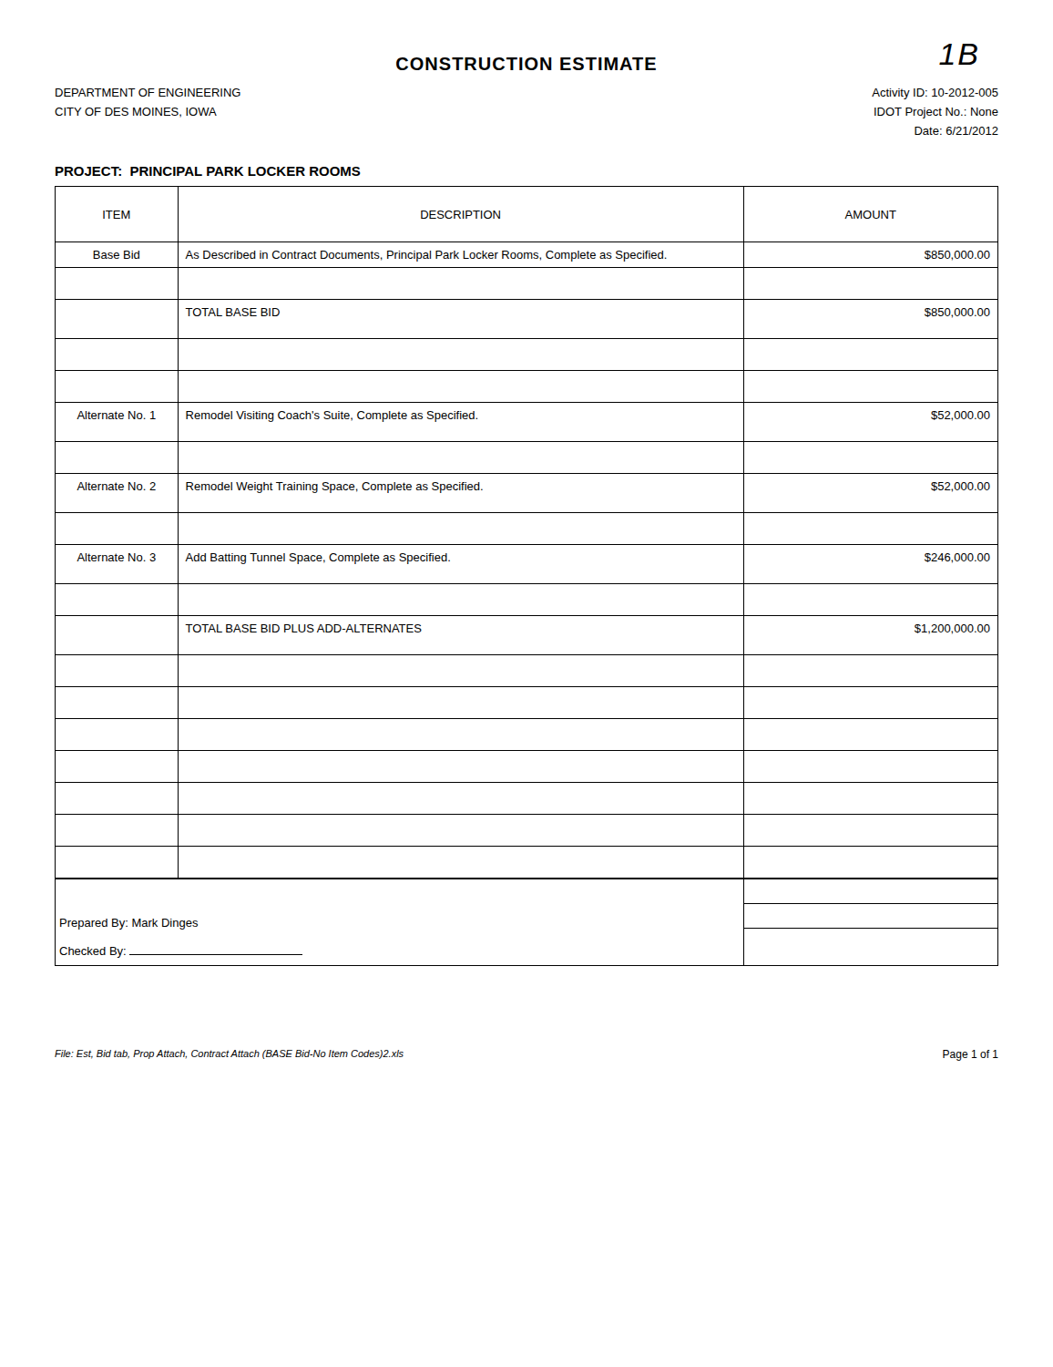1B
CONSTRUCTION ESTIMATE
DEPARTMENT OF ENGINEERING
CITY OF DES MOINES, IOWA
Activity ID: 10-2012-005
IDOT Project No.: None
Date: 6/21/2012
PROJECT: PRINCIPAL PARK LOCKER ROOMS
| ITEM | DESCRIPTION | AMOUNT |
| --- | --- | --- |
| Base Bid | As Described in Contract Documents, Principal Park Locker Rooms, Complete as Specified. | $850,000.00 |
| | TOTAL BASE BID | $850,000.00 |
| Alternate No. 1 | Remodel Visiting Coach's Suite, Complete as Specified. | $52,000.00 |
| Alternate No. 2 | Remodel Weight Training Space, Complete as Specified. | $52,000.00 |
| Alternate No. 3 | Add Batting Tunnel Space, Complete as Specified. | $246,000.00 |
| | TOTAL BASE BID PLUS ADD-ALTERNATES | $1,200,000.00 |
| Prepared By: Mark Dinges Checked By: | |
File: Est, Bid tab, Prop Attach, Contract Attach (BASE Bid-No Item Codes)2.xls Page 1 of 1